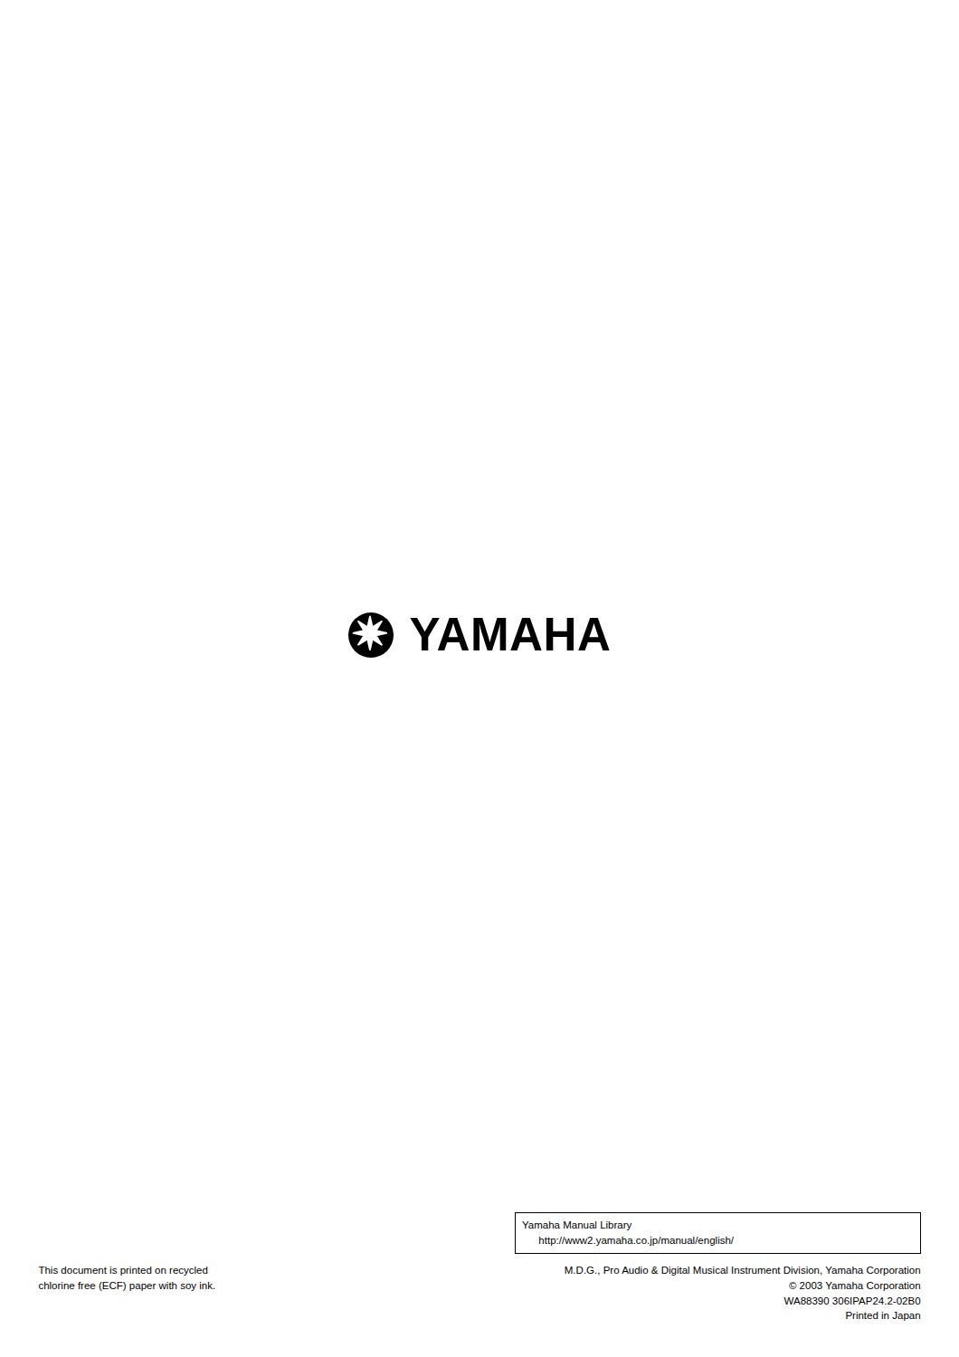✷ YAMAHA
Yamaha Manual Library
http://www2.yamaha.co.jp/manual/english/
This document is printed on recycled
chlorine free (ECF) paper with soy ink.
M.D.G., Pro Audio & Digital Musical Instrument Division, Yamaha Corporation
© 2003 Yamaha Corporation
WA88390 306IPAP24.2-02B0
Printed in Japan